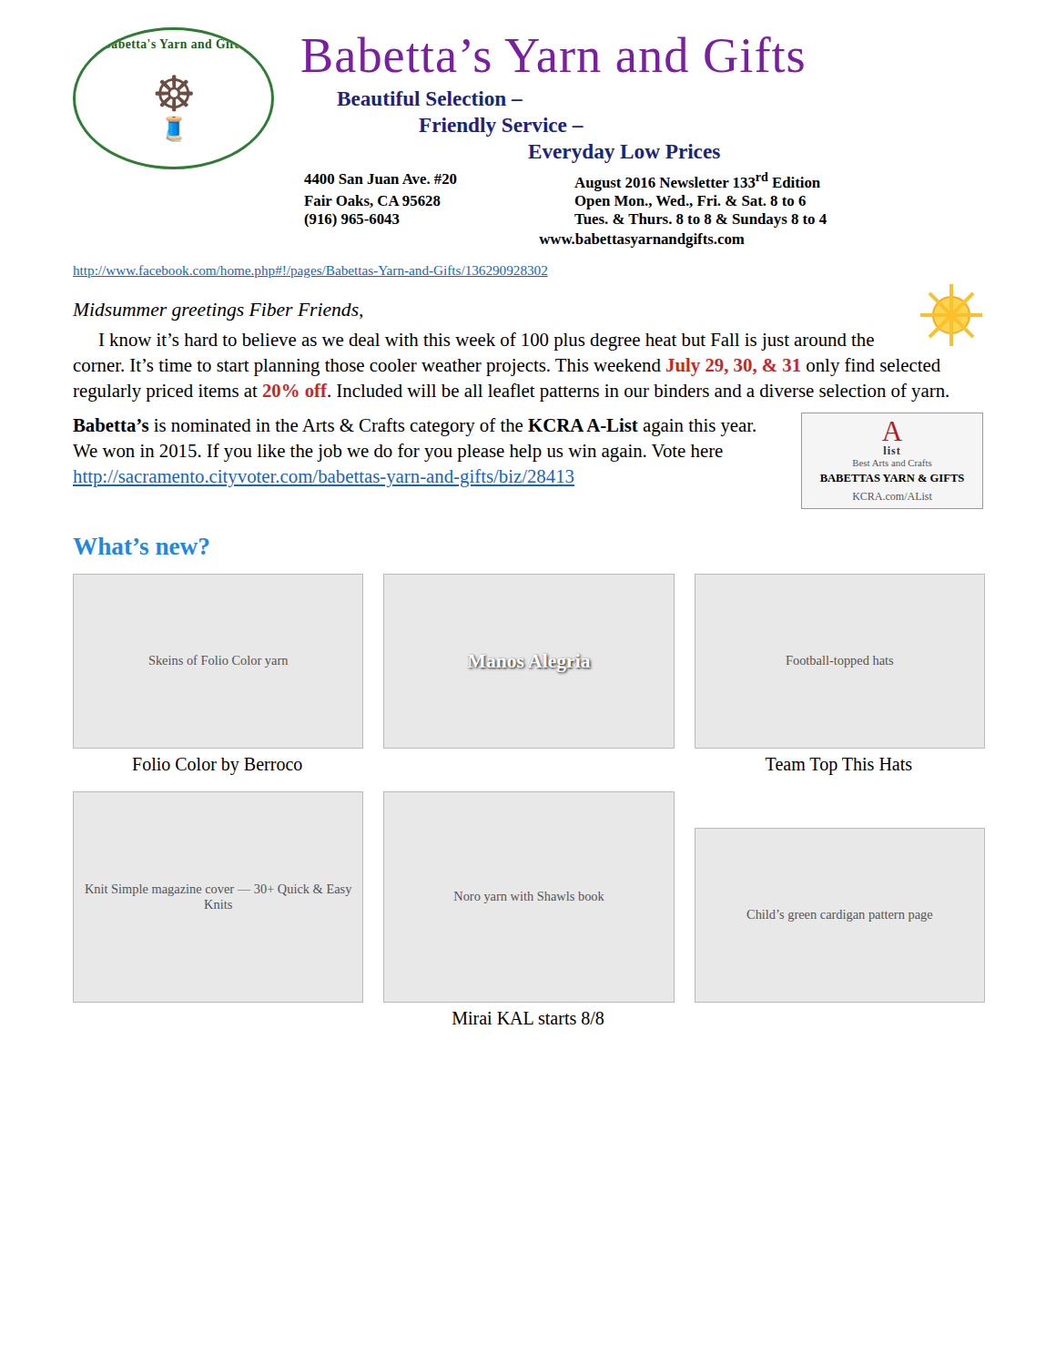Babetta's Yarn and Gifts ☸ 🧵
Babetta’s Yarn and Gifts
Beautiful Selection – Friendly Service – Everyday Low Prices
| 4400 San Juan Ave. #20 | August 2016 Newsletter 133 rd Edition |
| Fair Oaks, CA 95628 | Open Mon., Wed., Fri. & Sat. 8 to 6 |
| (916) 965-6043 | Tues. & Thurs. 8 to 8 & Sundays 8 to 4 |
www.babettasyarnandgifts.com
http://www.facebook.com/home.php#!/pages/Babettas-Yarn-and-Gifts/136290928302
Midsummer greetings Fiber Friends,
I know it’s hard to believe as we deal with this week of 100 plus degree heat but Fall is just around the corner. It’s time to start planning those cooler weather projects. This weekend July 29, 30, & 31 only find selected regularly priced items at 20% off. Included will be all leaflet patterns in our binders and a diverse selection of yarn.
Babetta’s is nominated in the Arts & Crafts category of the KCRA A-List again this year. We won in 2015. If you like the job we do for you please help us win again. Vote here http://sacramento.cityvoter.com/babettas-yarn-and-gifts/biz/28413
A list
Best Arts and Crafts
BABETTAS YARN & GIFTS
KCRA.com/AList
What’s new?
Skeins of Folio Color yarn
Folio Color by Berroco
Manos Alegria
Football-topped hats
Team Top This Hats
Knit Simple magazine cover — 30+ Quick & Easy Knits
Noro yarn with Shawls book
Mirai KAL starts 8/8
Child’s green cardigan pattern page